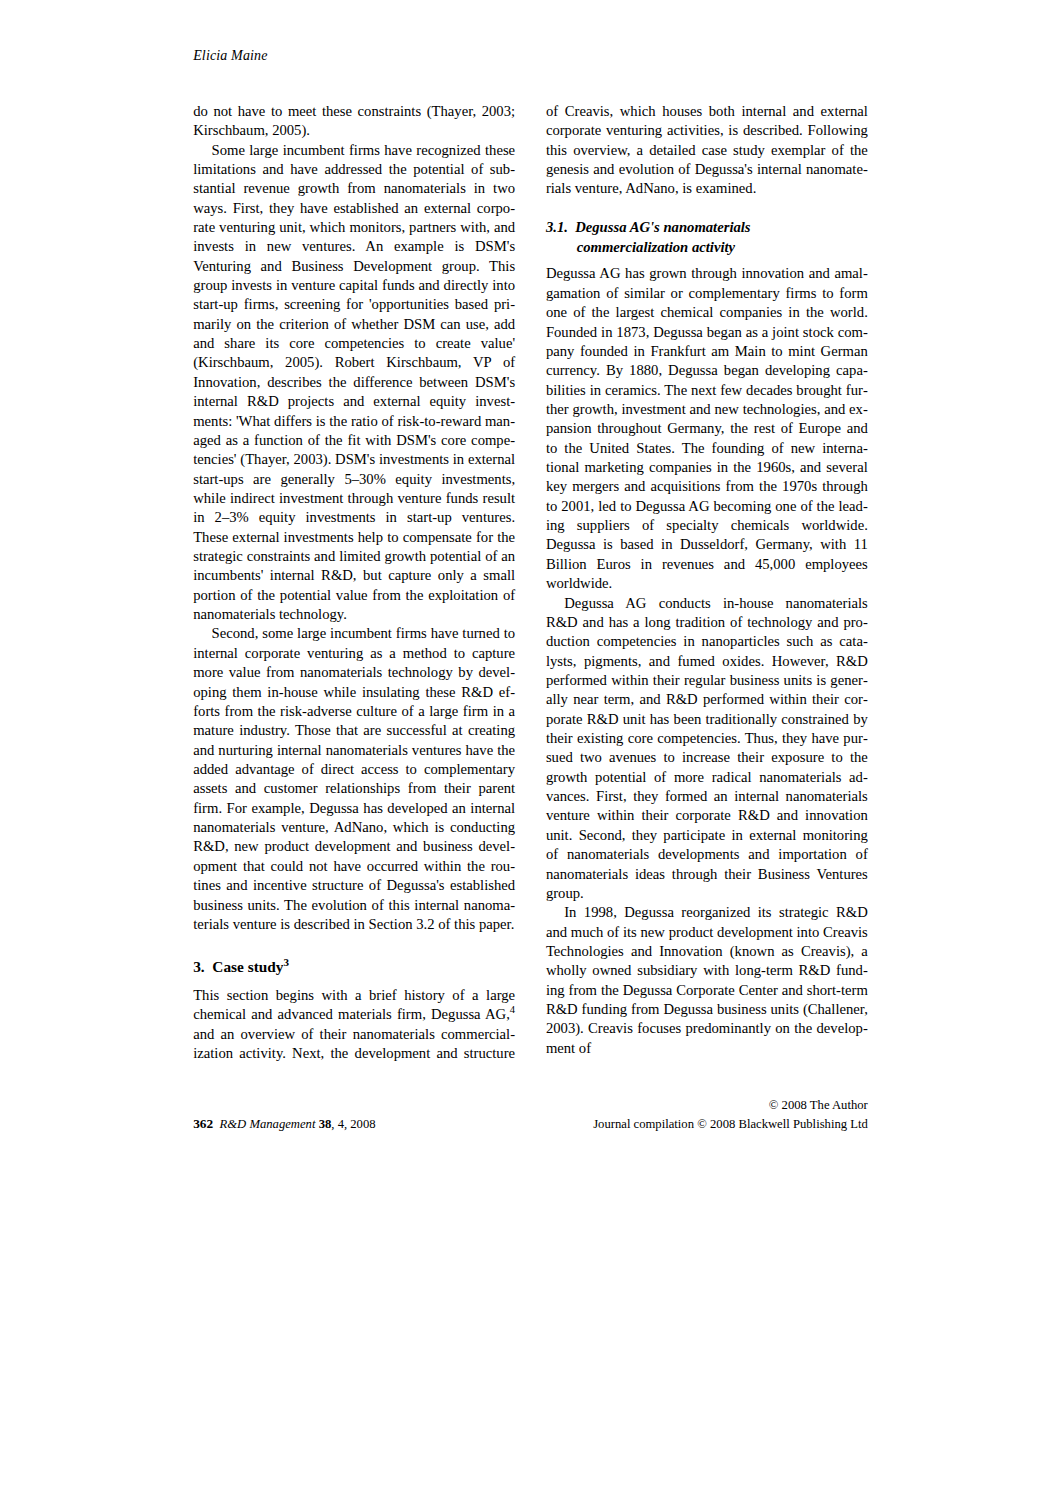Elicia Maine
do not have to meet these constraints (Thayer, 2003; Kirschbaum, 2005).
Some large incumbent firms have recognized these limitations and have addressed the potential of substantial revenue growth from nanomaterials in two ways. First, they have established an external corporate venturing unit, which monitors, partners with, and invests in new ventures. An example is DSM's Venturing and Business Development group. This group invests in venture capital funds and directly into start-up firms, screening for 'opportunities based primarily on the criterion of whether DSM can use, add and share its core competencies to create value' (Kirschbaum, 2005). Robert Kirschbaum, VP of Innovation, describes the difference between DSM's internal R&D projects and external equity investments: 'What differs is the ratio of risk-to-reward managed as a function of the fit with DSM's core competencies' (Thayer, 2003). DSM's investments in external start-ups are generally 5–30% equity investments, while indirect investment through venture funds result in 2–3% equity investments in start-up ventures. These external investments help to compensate for the strategic constraints and limited growth potential of an incumbents' internal R&D, but capture only a small portion of the potential value from the exploitation of nanomaterials technology.
Second, some large incumbent firms have turned to internal corporate venturing as a method to capture more value from nanomaterials technology by developing them in-house while insulating these R&D efforts from the risk-adverse culture of a large firm in a mature industry. Those that are successful at creating and nurturing internal nanomaterials ventures have the added advantage of direct access to complementary assets and customer relationships from their parent firm. For example, Degussa has developed an internal nanomaterials venture, AdNano, which is conducting R&D, new product development and business development that could not have occurred within the routines and incentive structure of Degussa's established business units. The evolution of this internal nanomaterials venture is described in Section 3.2 of this paper.
3. Case study3
This section begins with a brief history of a large chemical and advanced materials firm, Degussa AG,4 and an overview of their nanomaterials commercialization activity. Next, the development and structure of Creavis, which houses both internal and external corporate venturing activities, is described. Following this overview, a detailed case study exemplar of the genesis and evolution of Degussa's internal nanomaterials venture, AdNano, is examined.
3.1. Degussa AG's nanomaterials commercialization activity
Degussa AG has grown through innovation and amalgamation of similar or complementary firms to form one of the largest chemical companies in the world. Founded in 1873, Degussa began as a joint stock company founded in Frankfurt am Main to mint German currency. By 1880, Degussa began developing capabilities in ceramics. The next few decades brought further growth, investment and new technologies, and expansion throughout Germany, the rest of Europe and to the United States. The founding of new international marketing companies in the 1960s, and several key mergers and acquisitions from the 1970s through to 2001, led to Degussa AG becoming one of the leading suppliers of specialty chemicals worldwide. Degussa is based in Dusseldorf, Germany, with 11 Billion Euros in revenues and 45,000 employees worldwide.
Degussa AG conducts in-house nanomaterials R&D and has a long tradition of technology and production competencies in nanoparticles such as catalysts, pigments, and fumed oxides. However, R&D performed within their regular business units is generally near term, and R&D performed within their corporate R&D unit has been traditionally constrained by their existing core competencies. Thus, they have pursued two avenues to increase their exposure to the growth potential of more radical nanomaterials advances. First, they formed an internal nanomaterials venture within their corporate R&D and innovation unit. Second, they participate in external monitoring of nanomaterials developments and importation of nanomaterials ideas through their Business Ventures group.
In 1998, Degussa reorganized its strategic R&D and much of its new product development into Creavis Technologies and Innovation (known as Creavis), a wholly owned subsidiary with long-term R&D funding from the Degussa Corporate Center and short-term R&D funding from Degussa business units (Challener, 2003). Creavis focuses predominantly on the development of
362 R&D Management 38, 4, 2008
© 2008 The Author
Journal compilation © 2008 Blackwell Publishing Ltd